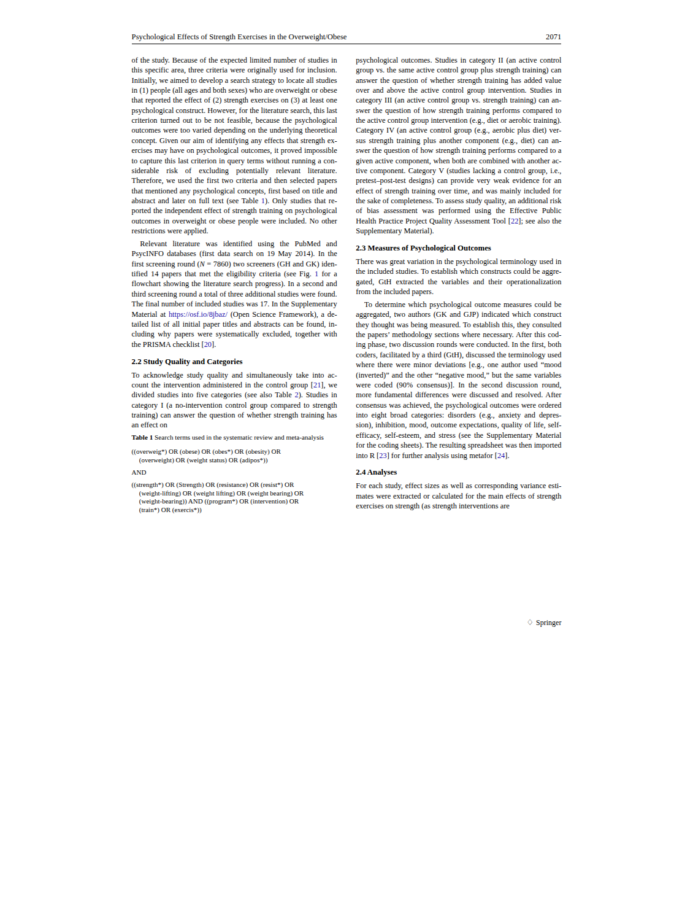Psychological Effects of Strength Exercises in the Overweight/Obese 2071
of the study. Because of the expected limited number of studies in this specific area, three criteria were originally used for inclusion. Initially, we aimed to develop a search strategy to locate all studies in (1) people (all ages and both sexes) who are overweight or obese that reported the effect of (2) strength exercises on (3) at least one psychological construct. However, for the literature search, this last criterion turned out to be not feasible, because the psychological outcomes were too varied depending on the underlying theoretical concept. Given our aim of identifying any effects that strength exercises may have on psychological outcomes, it proved impossible to capture this last criterion in query terms without running a considerable risk of excluding potentially relevant literature. Therefore, we used the first two criteria and then selected papers that mentioned any psychological concepts, first based on title and abstract and later on full text (see Table 1). Only studies that reported the independent effect of strength training on psychological outcomes in overweight or obese people were included. No other restrictions were applied.
Relevant literature was identified using the PubMed and PsycINFO databases (first data search on 19 May 2014). In the first screening round (N = 7860) two screeners (GH and GK) identified 14 papers that met the eligibility criteria (see Fig. 1 for a flowchart showing the literature search progress). In a second and third screening round a total of three additional studies were found. The final number of included studies was 17. In the Supplementary Material at https://osf.io/8jbaz/ (Open Science Framework), a detailed list of all initial paper titles and abstracts can be found, including why papers were systematically excluded, together with the PRISMA checklist [20].
2.2 Study Quality and Categories
To acknowledge study quality and simultaneously take into account the intervention administered in the control group [21], we divided studies into five categories (see also Table 2). Studies in category I (a no-intervention control group compared to strength training) can answer the question of whether strength training has an effect on
Table 1 Search terms used in the systematic review and meta-analysis
| ((overweig*) OR (obese) OR (obes*) OR (obesity) OR (overweight) OR (weight status) OR (adipos*)) |
| AND |
| ((strength*) OR (Strength) OR (resistance) OR (resist*) OR (weight-lifting) OR (weight lifting) OR (weight bearing) OR (weight-bearing)) AND ((program*) OR (intervention) OR (train*) OR (exercis*)) |
psychological outcomes. Studies in category II (an active control group vs. the same active control group plus strength training) can answer the question of whether strength training has added value over and above the active control group intervention. Studies in category III (an active control group vs. strength training) can answer the question of how strength training performs compared to the active control group intervention (e.g., diet or aerobic training). Category IV (an active control group (e.g., aerobic plus diet) versus strength training plus another component (e.g., diet) can answer the question of how strength training performs compared to a given active component, when both are combined with another active component. Category V (studies lacking a control group, i.e., pretest–post-test designs) can provide very weak evidence for an effect of strength training over time, and was mainly included for the sake of completeness. To assess study quality, an additional risk of bias assessment was performed using the Effective Public Health Practice Project Quality Assessment Tool [22]; see also the Supplementary Material).
2.3 Measures of Psychological Outcomes
There was great variation in the psychological terminology used in the included studies. To establish which constructs could be aggregated, GtH extracted the variables and their operationalization from the included papers.
To determine which psychological outcome measures could be aggregated, two authors (GK and GJP) indicated which construct they thought was being measured. To establish this, they consulted the papers’ methodology sections where necessary. After this coding phase, two discussion rounds were conducted. In the first, both coders, facilitated by a third (GtH), discussed the terminology used where there were minor deviations [e.g., one author used “mood (inverted)” and the other “negative mood,” but the same variables were coded (90% consensus)]. In the second discussion round, more fundamental differences were discussed and resolved. After consensus was achieved, the psychological outcomes were ordered into eight broad categories: disorders (e.g., anxiety and depression), inhibition, mood, outcome expectations, quality of life, self-efficacy, self-esteem, and stress (see the Supplementary Material for the coding sheets). The resulting spreadsheet was then imported into R [23] for further analysis using metafor [24].
2.4 Analyses
For each study, effect sizes as well as corresponding variance estimates were extracted or calculated for the main effects of strength exercises on strength (as strength interventions are
♢ Springer